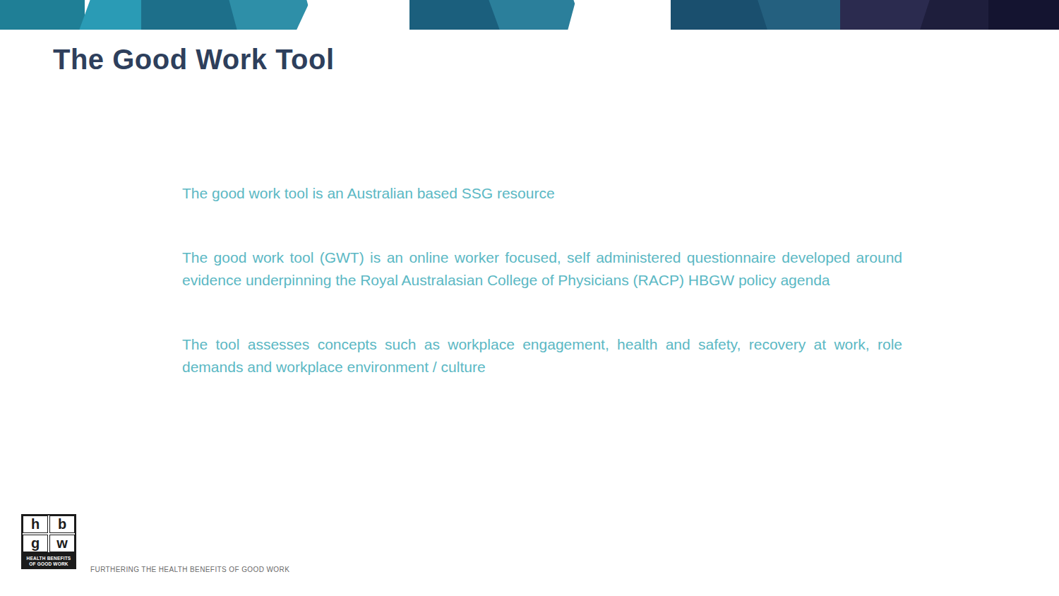The Good Work Tool
The good work tool is an Australian based SSG resource
The good work tool (GWT) is an online worker focused, self administered questionnaire developed around evidence underpinning the Royal Australasian College of Physicians (RACP) HBGW policy agenda
The tool assesses concepts such as workplace engagement, health and safety, recovery at work, role demands and workplace environment / culture
h
b
g
w
HEALTH BENEFITS
OF GOOD WORK
FURTHERING THE HEALTH BENEFITS OF GOOD WORK